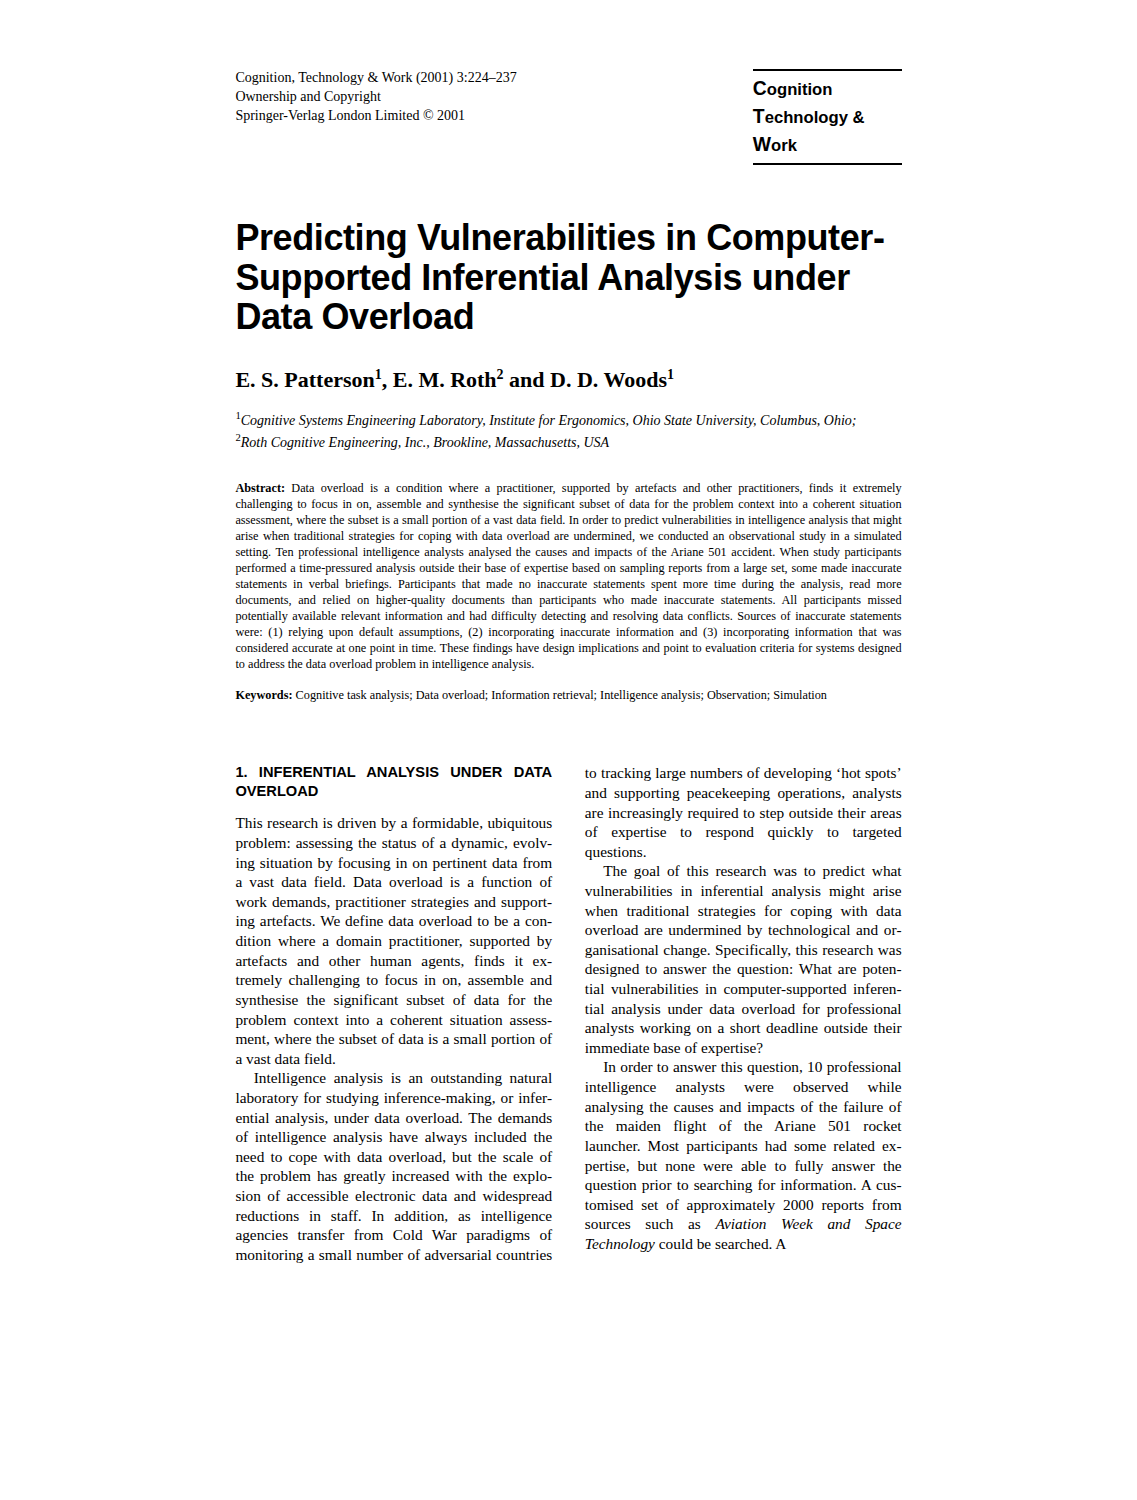Cognition, Technology & Work (2001) 3:224–237
Ownership and Copyright
Springer-Verlag London Limited © 2001
Cognition
Technology &
Work
Predicting Vulnerabilities in Computer-Supported Inferential Analysis under Data Overload
E. S. Patterson1, E. M. Roth2 and D. D. Woods1
1Cognitive Systems Engineering Laboratory, Institute for Ergonomics, Ohio State University, Columbus, Ohio;
2Roth Cognitive Engineering, Inc., Brookline, Massachusetts, USA
Abstract: Data overload is a condition where a practitioner, supported by artefacts and other practitioners, finds it extremely challenging to focus in on, assemble and synthesise the significant subset of data for the problem context into a coherent situation assessment, where the subset is a small portion of a vast data field. In order to predict vulnerabilities in intelligence analysis that might arise when traditional strategies for coping with data overload are undermined, we conducted an observational study in a simulated setting. Ten professional intelligence analysts analysed the causes and impacts of the Ariane 501 accident. When study participants performed a time-pressured analysis outside their base of expertise based on sampling reports from a large set, some made inaccurate statements in verbal briefings. Participants that made no inaccurate statements spent more time during the analysis, read more documents, and relied on higher-quality documents than participants who made inaccurate statements. All participants missed potentially available relevant information and had difficulty detecting and resolving data conflicts. Sources of inaccurate statements were: (1) relying upon default assumptions, (2) incorporating inaccurate information and (3) incorporating information that was considered accurate at one point in time. These findings have design implications and point to evaluation criteria for systems designed to address the data overload problem in intelligence analysis.
Keywords: Cognitive task analysis; Data overload; Information retrieval; Intelligence analysis; Observation; Simulation
1. Inferential Analysis under Data Overload
This research is driven by a formidable, ubiquitous problem: assessing the status of a dynamic, evolving situation by focusing in on pertinent data from a vast data field. Data overload is a function of work demands, practitioner strategies and supporting artefacts. We define data overload to be a condition where a domain practitioner, supported by artefacts and other human agents, finds it extremely challenging to focus in on, assemble and synthesise the significant subset of data for the problem context into a coherent situation assessment, where the subset of data is a small portion of a vast data field.
Intelligence analysis is an outstanding natural laboratory for studying inference-making, or inferential analysis, under data overload. The demands of intelligence analysis have always included the need to cope with data overload, but the scale of the problem has greatly increased with the explosion of accessible electronic data and widespread reductions in staff. In addition, as intelligence agencies transfer from Cold War paradigms of monitoring a small number of adversarial countries to tracking large numbers of developing ‘hot spots’ and supporting peacekeeping operations, analysts are increasingly required to step outside their areas of expertise to respond quickly to targeted questions.
The goal of this research was to predict what vulnerabilities in inferential analysis might arise when traditional strategies for coping with data overload are undermined by technological and organisational change. Specifically, this research was designed to answer the question: What are potential vulnerabilities in computer-supported inferential analysis under data overload for professional analysts working on a short deadline outside their immediate base of expertise?
In order to answer this question, 10 professional intelligence analysts were observed while analysing the causes and impacts of the failure of the maiden flight of the Ariane 501 rocket launcher. Most participants had some related expertise, but none were able to fully answer the question prior to searching for information. A customised set of approximately 2000 reports from sources such as Aviation Week and Space Technology could be searched. A